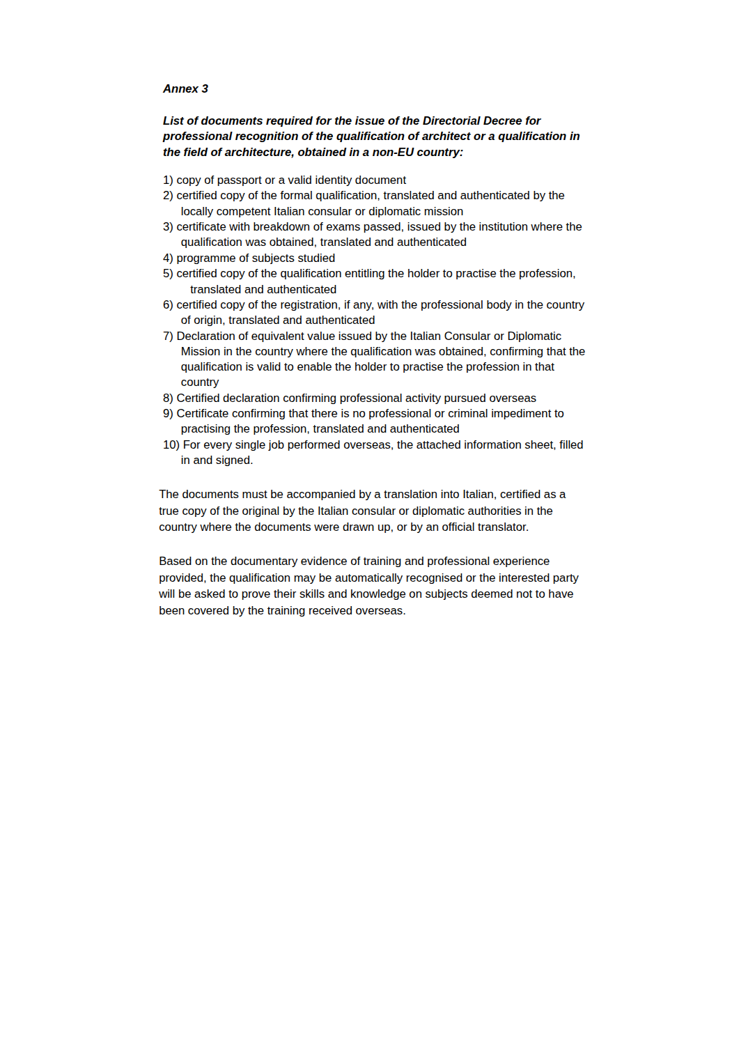Annex 3
List of documents required for the issue of the Directorial Decree for professional recognition of the qualification of architect or a qualification in the field of architecture, obtained in a non-EU country:
1) copy of passport or a valid identity document
2) certified copy of the formal qualification, translated and authenticated by the locally competent Italian consular or diplomatic mission
3) certificate with breakdown of exams passed, issued by the institution where the qualification was obtained, translated and authenticated
4) programme of subjects studied
5) certified copy of the qualification entitling the holder to practise the profession, translated and authenticated
6) certified copy of the registration, if any, with the professional body in the country of origin, translated and authenticated
7) Declaration of equivalent value issued by the Italian Consular or Diplomatic Mission in the country where the qualification was obtained, confirming that the qualification is valid to enable the holder to practise the profession in that country
8) Certified declaration confirming professional activity pursued overseas
9) Certificate confirming that there is no professional or criminal impediment to practising the profession, translated and authenticated
10) For every single job performed overseas, the attached information sheet, filled in and signed.
The documents must be accompanied by a translation into Italian, certified as a true copy of the original by the Italian consular or diplomatic authorities in the country where the documents were drawn up, or by an official translator.
Based on the documentary evidence of training and professional experience provided, the qualification may be automatically recognised or the interested party will be asked to prove their skills and knowledge on subjects deemed not to have been covered by the training received overseas.